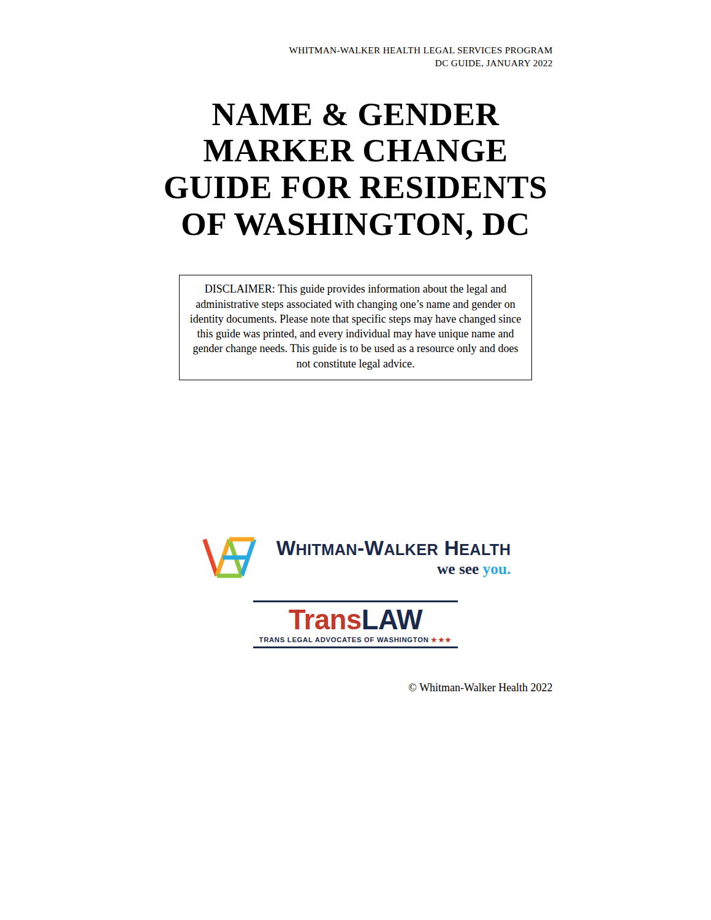WHITMAN-WALKER HEALTH LEGAL SERVICES PROGRAM
DC GUIDE, JANUARY 2022
NAME & GENDER MARKER CHANGE GUIDE FOR RESIDENTS OF WASHINGTON, DC
DISCLAIMER: This guide provides information about the legal and administrative steps associated with changing one’s name and gender on identity documents. Please note that specific steps may have changed since this guide was printed, and every individual may have unique name and gender change needs. This guide is to be used as a resource only and does not constitute legal advice.
WHITMAN-WALKER HEALTH
we see you.
Trans LAW
TRANS LEGAL ADVOCATES OF WASHINGTON ★★★
© Whitman-Walker Health 2022